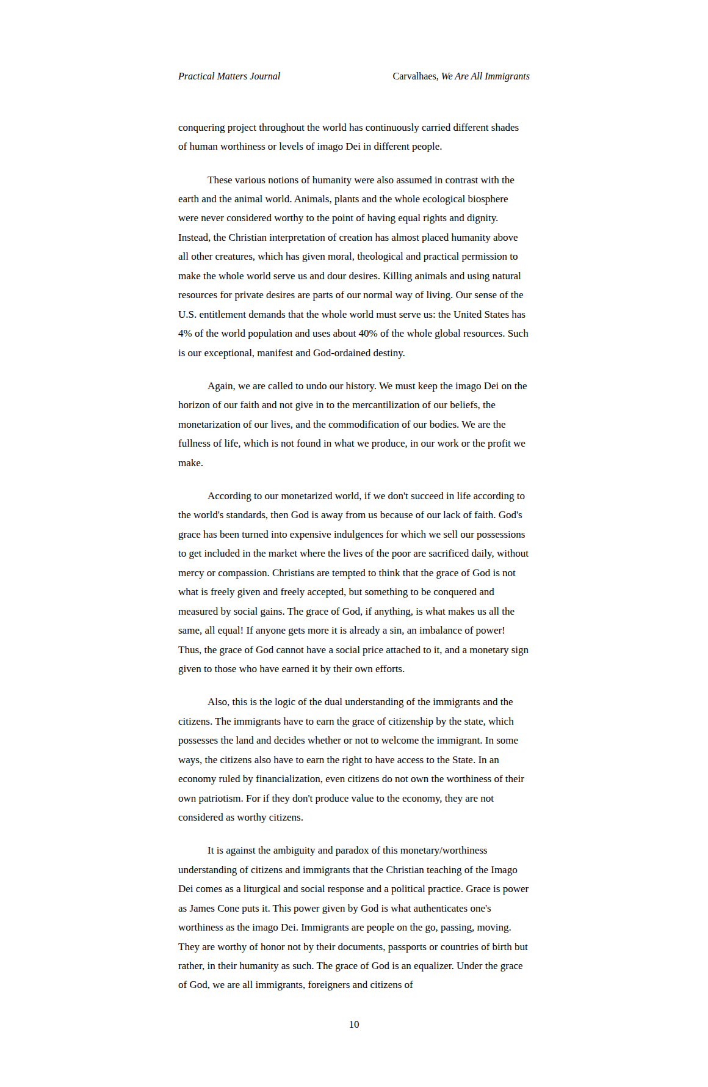Practical Matters Journal
Carvalhaes, We Are All Immigrants
conquering project throughout the world has continuously carried different shades of human worthiness or levels of imago Dei in different people.
These various notions of humanity were also assumed in contrast with the earth and the animal world. Animals, plants and the whole ecological biosphere were never considered worthy to the point of having equal rights and dignity. Instead, the Christian interpretation of creation has almost placed humanity above all other creatures, which has given moral, theological and practical permission to make the whole world serve us and dour desires. Killing animals and using natural resources for private desires are parts of our normal way of living. Our sense of the U.S. entitlement demands that the whole world must serve us: the United States has 4% of the world population and uses about 40% of the whole global resources. Such is our exceptional, manifest and God-ordained destiny.
Again, we are called to undo our history. We must keep the imago Dei on the horizon of our faith and not give in to the mercantilization of our beliefs, the monetarization of our lives, and the commodification of our bodies. We are the fullness of life, which is not found in what we produce, in our work or the profit we make.
According to our monetarized world, if we don't succeed in life according to the world's standards, then God is away from us because of our lack of faith. God's grace has been turned into expensive indulgences for which we sell our possessions to get included in the market where the lives of the poor are sacrificed daily, without mercy or compassion. Christians are tempted to think that the grace of God is not what is freely given and freely accepted, but something to be conquered and measured by social gains. The grace of God, if anything, is what makes us all the same, all equal! If anyone gets more it is already a sin, an imbalance of power! Thus, the grace of God cannot have a social price attached to it, and a monetary sign given to those who have earned it by their own efforts.
Also, this is the logic of the dual understanding of the immigrants and the citizens. The immigrants have to earn the grace of citizenship by the state, which possesses the land and decides whether or not to welcome the immigrant. In some ways, the citizens also have to earn the right to have access to the State. In an economy ruled by financialization, even citizens do not own the worthiness of their own patriotism. For if they don't produce value to the economy, they are not considered as worthy citizens.
It is against the ambiguity and paradox of this monetary/worthiness understanding of citizens and immigrants that the Christian teaching of the Imago Dei comes as a liturgical and social response and a political practice. Grace is power as James Cone puts it. This power given by God is what authenticates one's worthiness as the imago Dei. Immigrants are people on the go, passing, moving. They are worthy of honor not by their documents, passports or countries of birth but rather, in their humanity as such. The grace of God is an equalizer. Under the grace of God, we are all immigrants, foreigners and citizens of
10